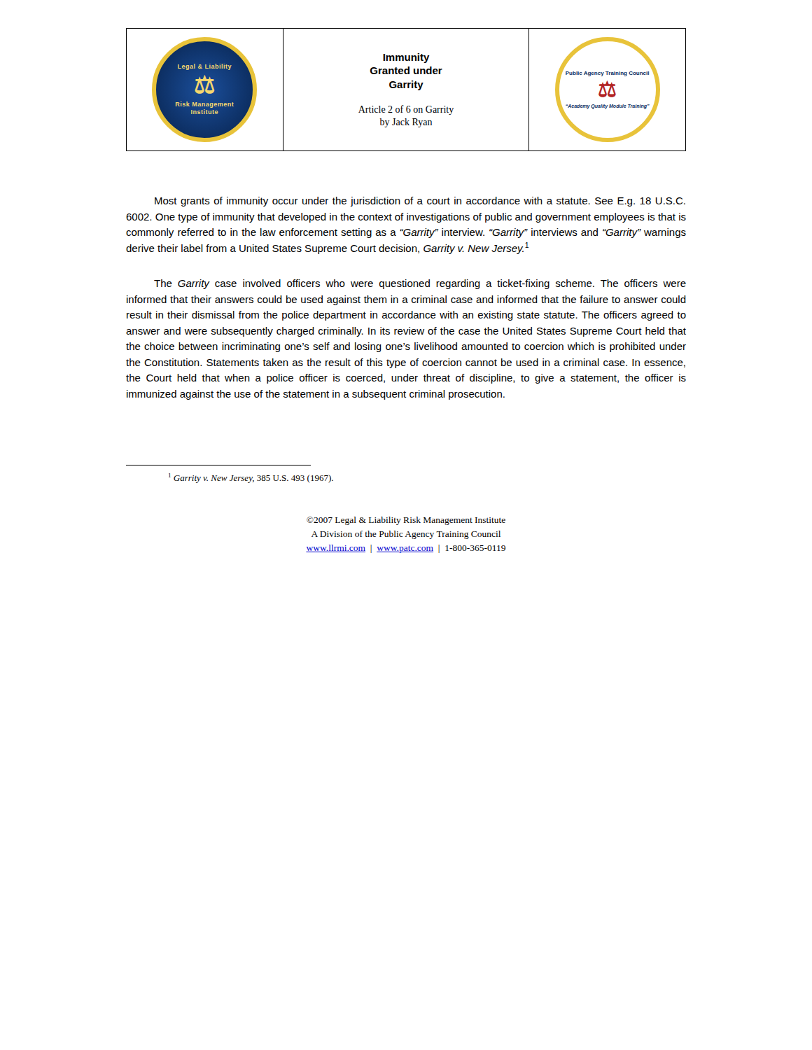| Legal & Liability ⚖ Risk Management Institute | Immunity Granted under Garrity Article 2 of 6 on Garrity by Jack Ryan | Public Agency Training Council ⚖ “Academy Quality Module Training” |
Most grants of immunity occur under the jurisdiction of a court in accordance with a statute. See E.g. 18 U.S.C. 6002. One type of immunity that developed in the context of investigations of public and government employees is that is commonly referred to in the law enforcement setting as a “Garrity” interview. “Garrity” interviews and “Garrity” warnings derive their label from a United States Supreme Court decision, Garrity v. New Jersey.1
The Garrity case involved officers who were questioned regarding a ticket-fixing scheme. The officers were informed that their answers could be used against them in a criminal case and informed that the failure to answer could result in their dismissal from the police department in accordance with an existing state statute. The officers agreed to answer and were subsequently charged criminally. In its review of the case the United States Supreme Court held that the choice between incriminating one’s self and losing one’s livelihood amounted to coercion which is prohibited under the Constitution. Statements taken as the result of this type of coercion cannot be used in a criminal case. In essence, the Court held that when a police officer is coerced, under threat of discipline, to give a statement, the officer is immunized against the use of the statement in a subsequent criminal prosecution.
1 Garrity v. New Jersey, 385 U.S. 493 (1967).
©2007 Legal & Liability Risk Management Institute
A Division of the Public Agency Training Council
www.llrmi.com | www.patc.com | 1-800-365-0119